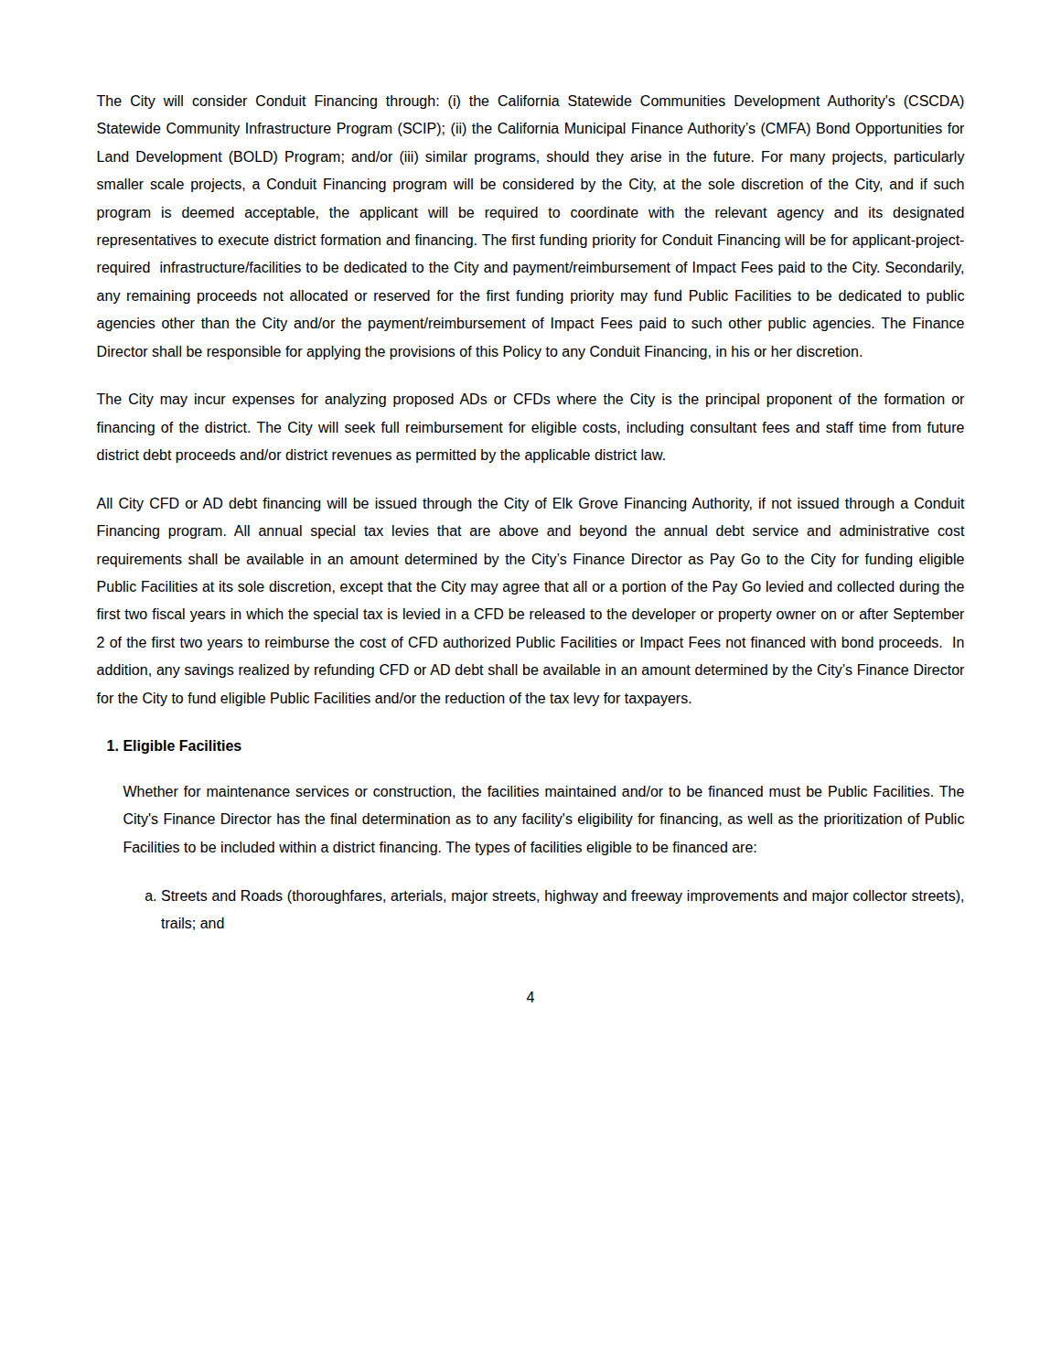The City will consider Conduit Financing through: (i) the California Statewide Communities Development Authority's (CSCDA) Statewide Community Infrastructure Program (SCIP); (ii) the California Municipal Finance Authority’s (CMFA) Bond Opportunities for Land Development (BOLD) Program; and/or (iii) similar programs, should they arise in the future. For many projects, particularly smaller scale projects, a Conduit Financing program will be considered by the City, at the sole discretion of the City, and if such program is deemed acceptable, the applicant will be required to coordinate with the relevant agency and its designated representatives to execute district formation and financing. The first funding priority for Conduit Financing will be for applicant-project-required infrastructure/facilities to be dedicated to the City and payment/reimbursement of Impact Fees paid to the City. Secondarily, any remaining proceeds not allocated or reserved for the first funding priority may fund Public Facilities to be dedicated to public agencies other than the City and/or the payment/reimbursement of Impact Fees paid to such other public agencies. The Finance Director shall be responsible for applying the provisions of this Policy to any Conduit Financing, in his or her discretion.
The City may incur expenses for analyzing proposed ADs or CFDs where the City is the principal proponent of the formation or financing of the district. The City will seek full reimbursement for eligible costs, including consultant fees and staff time from future district debt proceeds and/or district revenues as permitted by the applicable district law.
All City CFD or AD debt financing will be issued through the City of Elk Grove Financing Authority, if not issued through a Conduit Financing program. All annual special tax levies that are above and beyond the annual debt service and administrative cost requirements shall be available in an amount determined by the City’s Finance Director as Pay Go to the City for funding eligible Public Facilities at its sole discretion, except that the City may agree that all or a portion of the Pay Go levied and collected during the first two fiscal years in which the special tax is levied in a CFD be released to the developer or property owner on or after September 2 of the first two years to reimburse the cost of CFD authorized Public Facilities or Impact Fees not financed with bond proceeds. In addition, any savings realized by refunding CFD or AD debt shall be available in an amount determined by the City’s Finance Director for the City to fund eligible Public Facilities and/or the reduction of the tax levy for taxpayers.
Eligible Facilities
Whether for maintenance services or construction, the facilities maintained and/or to be financed must be Public Facilities. The City's Finance Director has the final determination as to any facility's eligibility for financing, as well as the prioritization of Public Facilities to be included within a district financing. The types of facilities eligible to be financed are:
Streets and Roads (thoroughfares, arterials, major streets, highway and freeway improvements and major collector streets), trails; and
4